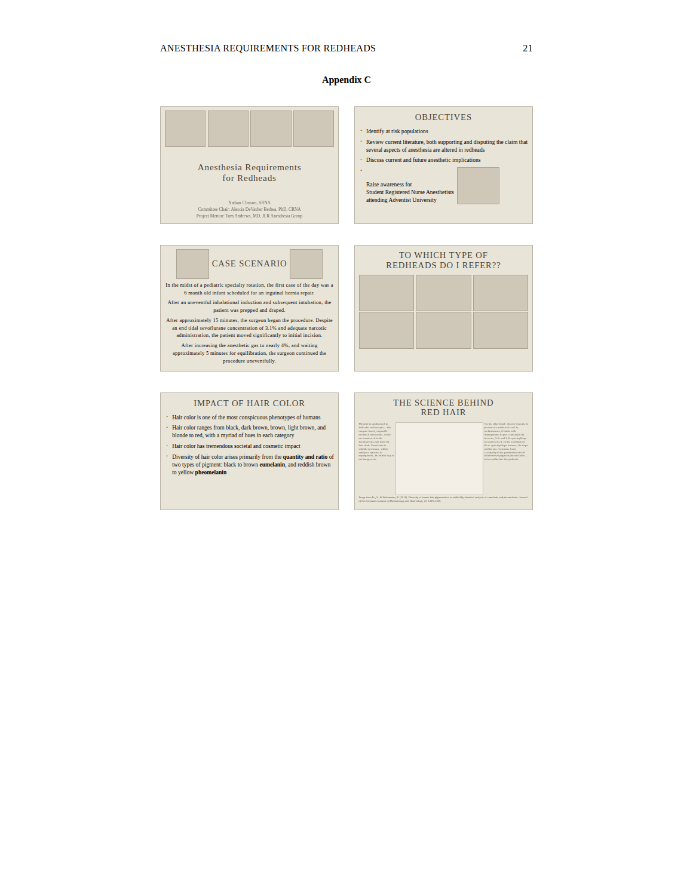Anesthesia Requirements for Redheads 21
Appendix C
Anesthesia Requirements
for Redheads
Nathan Classon, SRNA
Committee Chair: Alescia DeVasher Bethea, PhD, CRNA
Project Mentor: Tom Andrews, MD, JLR Anesthesia Group
Objectives
Identify at risk populations
Review current literature, both supporting and disputing the claim that several aspects of anesthesia are altered in redheads
Discuss current and future anesthetic implications
Raise awareness for
Student Registered Nurse Anesthetists
attending Adventist University
Case Scenario
In the midst of a pediatric specialty rotation, the first case of the day was a 6 month old infant scheduled for an inguinal hernia repair.
After an uneventful inhalational induction and subsequent intubation, the patient was prepped and draped.
After approximately 15 minutes, the surgeon began the procedure. Despite an end tidal sevoflurane concentration of 3.1% and adequate narcotic administration, the patient moved significantly to initial incision.
After increasing the anesthetic gas to nearly 4%, and waiting approximately 5 minutes for equilibration, the surgeon continued the procedure uneventfully.
To Which Type of
Redheads Do I Refer??
Impact of Hair Color
Hair color is one of the most conspicuous phenotypes of humans
Hair color ranges from black, dark brown, brown, light brown, and blonde to red, with a myriad of hues in each category
Hair color has tremendous societal and cosmetic impact
Diversity of hair color arises primarily from the quantity and ratio of two types of pigment: black to brown eumelanin, and reddish brown to yellow pheomelanin
The Science Behind
Red Hair
Melanin is synthesized in follicular melanocytes—this enzyme-based, organelle-mediated microsome, which are transferred to the keratinocytes that form the hair shaft. Eumelanin is soluble tyrosinase, which catalyzes tyrosine to dopaquinone, the initial step in melanogenesis.
On the other hand, when L-cysteine is present at a sufficient level in melanosomes, it binds with dopaquinone to give eumelanin the benzene, 5-S- and 2-S-cysteinyldopa in a ratio of 5:1. In the oxidation of these cysteinyldopa isomers, the dopa and its one tyrosinase leads, eventually to the production of red-black-brown pigment pheomelanin—in benzothiazine biosynthesis.
Image from Ito, S., & Wakamatsu, K. (2011). Diversity of human hair pigmentation as studied by chemical analysis of eumelanin and pheomelanin. Journal of the European Academy of Dermatology and Venereology, 25, 1369–1380.